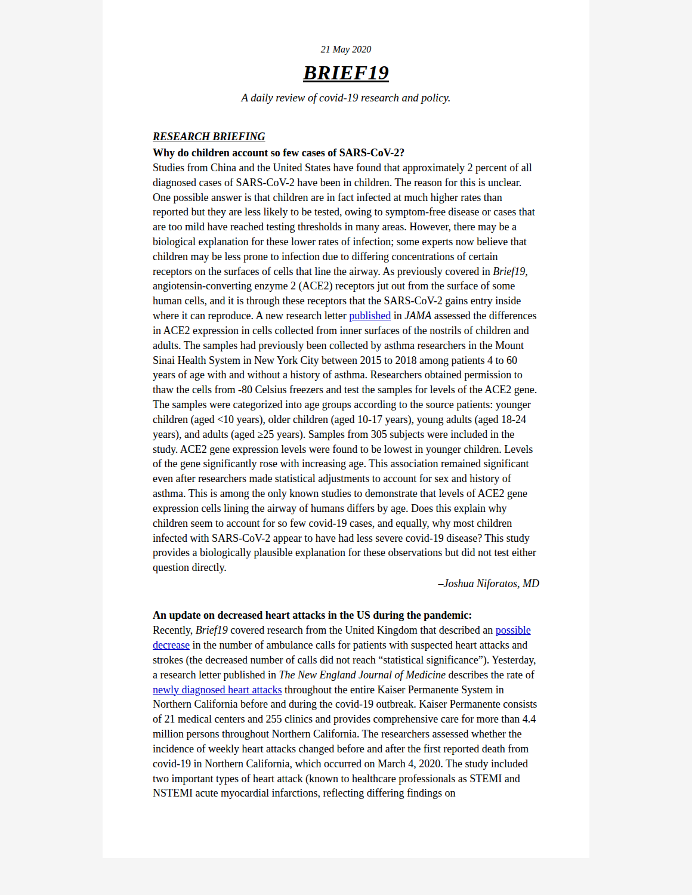21 May 2020
BRIEF19
A daily review of covid-19 research and policy.
RESEARCH BRIEFING
Why do children account so few cases of SARS-CoV-2?
Studies from China and the United States have found that approximately 2 percent of all diagnosed cases of SARS-CoV-2 have been in children. The reason for this is unclear. One possible answer is that children are in fact infected at much higher rates than reported but they are less likely to be tested, owing to symptom-free disease or cases that are too mild have reached testing thresholds in many areas. However, there may be a biological explanation for these lower rates of infection; some experts now believe that children may be less prone to infection due to differing concentrations of certain receptors on the surfaces of cells that line the airway. As previously covered in Brief19, angiotensin-converting enzyme 2 (ACE2) receptors jut out from the surface of some human cells, and it is through these receptors that the SARS-CoV-2 gains entry inside where it can reproduce. A new research letter published in JAMA assessed the differences in ACE2 expression in cells collected from inner surfaces of the nostrils of children and adults. The samples had previously been collected by asthma researchers in the Mount Sinai Health System in New York City between 2015 to 2018 among patients 4 to 60 years of age with and without a history of asthma. Researchers obtained permission to thaw the cells from -80 Celsius freezers and test the samples for levels of the ACE2 gene. The samples were categorized into age groups according to the source patients: younger children (aged <10 years), older children (aged 10-17 years), young adults (aged 18-24 years), and adults (aged ≥25 years). Samples from 305 subjects were included in the study. ACE2 gene expression levels were found to be lowest in younger children. Levels of the gene significantly rose with increasing age. This association remained significant even after researchers made statistical adjustments to account for sex and history of asthma. This is among the only known studies to demonstrate that levels of ACE2 gene expression cells lining the airway of humans differs by age. Does this explain why children seem to account for so few covid-19 cases, and equally, why most children infected with SARS-CoV-2 appear to have had less severe covid-19 disease? This study provides a biologically plausible explanation for these observations but did not test either question directly.
–Joshua Niforatos, MD
An update on decreased heart attacks in the US during the pandemic:
Recently, Brief19 covered research from the United Kingdom that described an possible decrease in the number of ambulance calls for patients with suspected heart attacks and strokes (the decreased number of calls did not reach “statistical significance”). Yesterday, a research letter published in The New England Journal of Medicine describes the rate of newly diagnosed heart attacks throughout the entire Kaiser Permanente System in Northern California before and during the covid-19 outbreak. Kaiser Permanente consists of 21 medical centers and 255 clinics and provides comprehensive care for more than 4.4 million persons throughout Northern California. The researchers assessed whether the incidence of weekly heart attacks changed before and after the first reported death from covid-19 in Northern California, which occurred on March 4, 2020. The study included two important types of heart attack (known to healthcare professionals as STEMI and NSTEMI acute myocardial infarctions, reflecting differing findings on